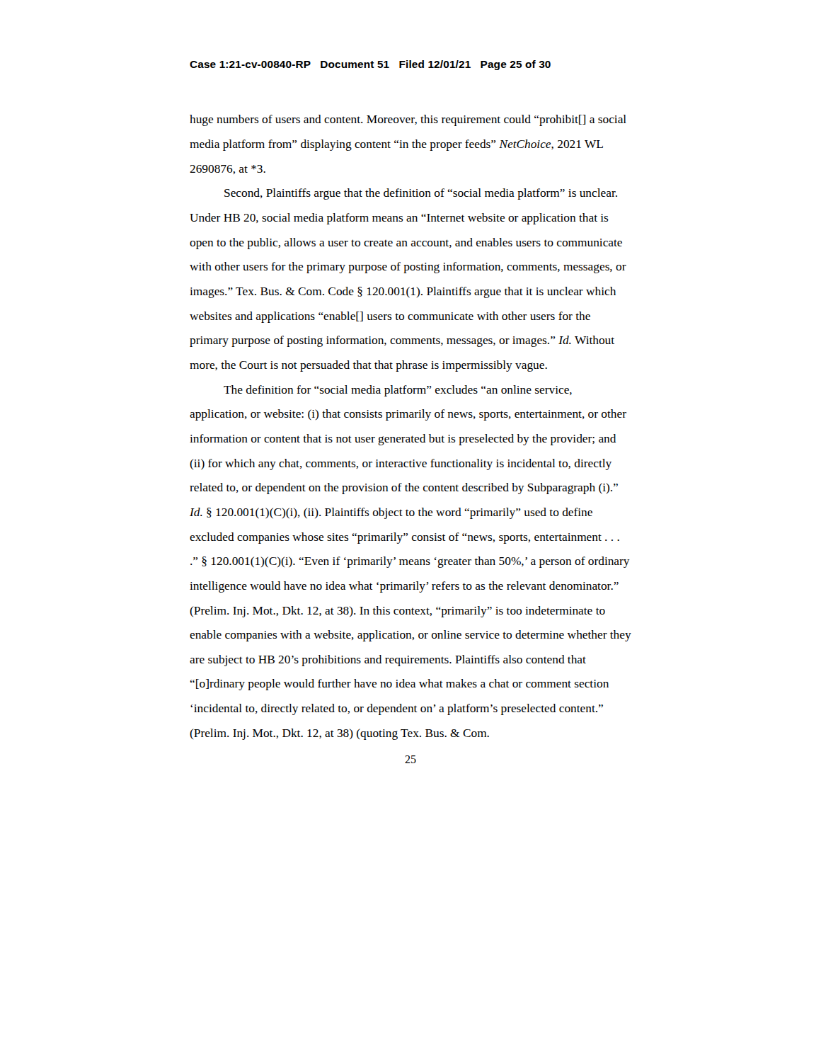Case 1:21-cv-00840-RP Document 51 Filed 12/01/21 Page 25 of 30
huge numbers of users and content. Moreover, this requirement could “prohibit[] a social media platform from” displaying content “in the proper feeds” NetChoice, 2021 WL 2690876, at *3.
Second, Plaintiffs argue that the definition of “social media platform” is unclear. Under HB 20, social media platform means an “Internet website or application that is open to the public, allows a user to create an account, and enables users to communicate with other users for the primary purpose of posting information, comments, messages, or images.” Tex. Bus. & Com. Code § 120.001(1). Plaintiffs argue that it is unclear which websites and applications “enable[] users to communicate with other users for the primary purpose of posting information, comments, messages, or images.” Id. Without more, the Court is not persuaded that that phrase is impermissibly vague.
The definition for “social media platform” excludes “an online service, application, or website: (i) that consists primarily of news, sports, entertainment, or other information or content that is not user generated but is preselected by the provider; and (ii) for which any chat, comments, or interactive functionality is incidental to, directly related to, or dependent on the provision of the content described by Subparagraph (i).” Id. § 120.001(1)(C)(i), (ii). Plaintiffs object to the word “primarily” used to define excluded companies whose sites “primarily” consist of “news, sports, entertainment . . . .” § 120.001(1)(C)(i). “Even if ‘primarily’ means ‘greater than 50%,’ a person of ordinary intelligence would have no idea what ‘primarily’ refers to as the relevant denominator.” (Prelim. Inj. Mot., Dkt. 12, at 38). In this context, “primarily” is too indeterminate to enable companies with a website, application, or online service to determine whether they are subject to HB 20’s prohibitions and requirements. Plaintiffs also contend that “[o]rdinary people would further have no idea what makes a chat or comment section ‘incidental to, directly related to, or dependent on’ a platform’s preselected content.” (Prelim. Inj. Mot., Dkt. 12, at 38) (quoting Tex. Bus. & Com.
25